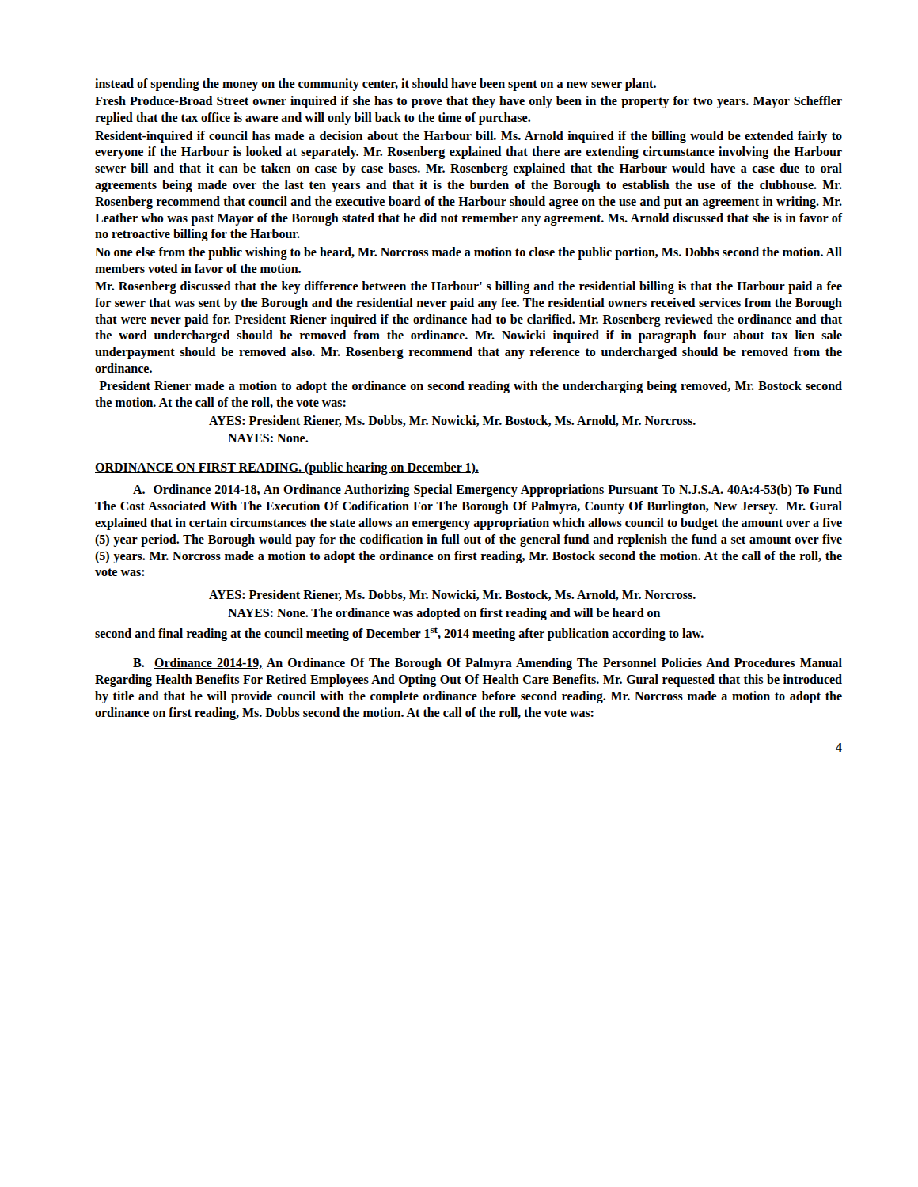instead of spending the money on the community center, it should have been spent on a new sewer plant.
Fresh Produce-Broad Street owner inquired if she has to prove that they have only been in the property for two years. Mayor Scheffler replied that the tax office is aware and will only bill back to the time of purchase.
Resident-inquired if council has made a decision about the Harbour bill. Ms. Arnold inquired if the billing would be extended fairly to everyone if the Harbour is looked at separately. Mr. Rosenberg explained that there are extending circumstance involving the Harbour sewer bill and that it can be taken on case by case bases. Mr. Rosenberg explained that the Harbour would have a case due to oral agreements being made over the last ten years and that it is the burden of the Borough to establish the use of the clubhouse. Mr. Rosenberg recommend that council and the executive board of the Harbour should agree on the use and put an agreement in writing. Mr. Leather who was past Mayor of the Borough stated that he did not remember any agreement. Ms. Arnold discussed that she is in favor of no retroactive billing for the Harbour.
No one else from the public wishing to be heard, Mr. Norcross made a motion to close the public portion, Ms. Dobbs second the motion. All members voted in favor of the motion.
Mr. Rosenberg discussed that the key difference between the Harbour' s billing and the residential billing is that the Harbour paid a fee for sewer that was sent by the Borough and the residential never paid any fee. The residential owners received services from the Borough that were never paid for. President Riener inquired if the ordinance had to be clarified. Mr. Rosenberg reviewed the ordinance and that the word undercharged should be removed from the ordinance. Mr. Nowicki inquired if in paragraph four about tax lien sale underpayment should be removed also. Mr. Rosenberg recommend that any reference to undercharged should be removed from the ordinance.
President Riener made a motion to adopt the ordinance on second reading with the undercharging being removed, Mr. Bostock second the motion. At the call of the roll, the vote was:
AYES: President Riener, Ms. Dobbs, Mr. Nowicki, Mr. Bostock, Ms. Arnold, Mr. Norcross.
NAYES: None.
ORDINANCE ON FIRST READING. (public hearing on December 1).
A. Ordinance 2014-18, An Ordinance Authorizing Special Emergency Appropriations Pursuant To N.J.S.A. 40A:4-53(b) To Fund The Cost Associated With The Execution Of Codification For The Borough Of Palmyra, County Of Burlington, New Jersey. Mr. Gural explained that in certain circumstances the state allows an emergency appropriation which allows council to budget the amount over a five (5) year period. The Borough would pay for the codification in full out of the general fund and replenish the fund a set amount over five (5) years. Mr. Norcross made a motion to adopt the ordinance on first reading, Mr. Bostock second the motion. At the call of the roll, the vote was:
AYES: President Riener, Ms. Dobbs, Mr. Nowicki, Mr. Bostock, Ms. Arnold, Mr. Norcross.
NAYES: None. The ordinance was adopted on first reading and will be heard on
second and final reading at the council meeting of December 1st, 2014 meeting after publication according to law.
B. Ordinance 2014-19, An Ordinance Of The Borough Of Palmyra Amending The Personnel Policies And Procedures Manual Regarding Health Benefits For Retired Employees And Opting Out Of Health Care Benefits. Mr. Gural requested that this be introduced by title and that he will provide council with the complete ordinance before second reading. Mr. Norcross made a motion to adopt the ordinance on first reading, Ms. Dobbs second the motion. At the call of the roll, the vote was:
4